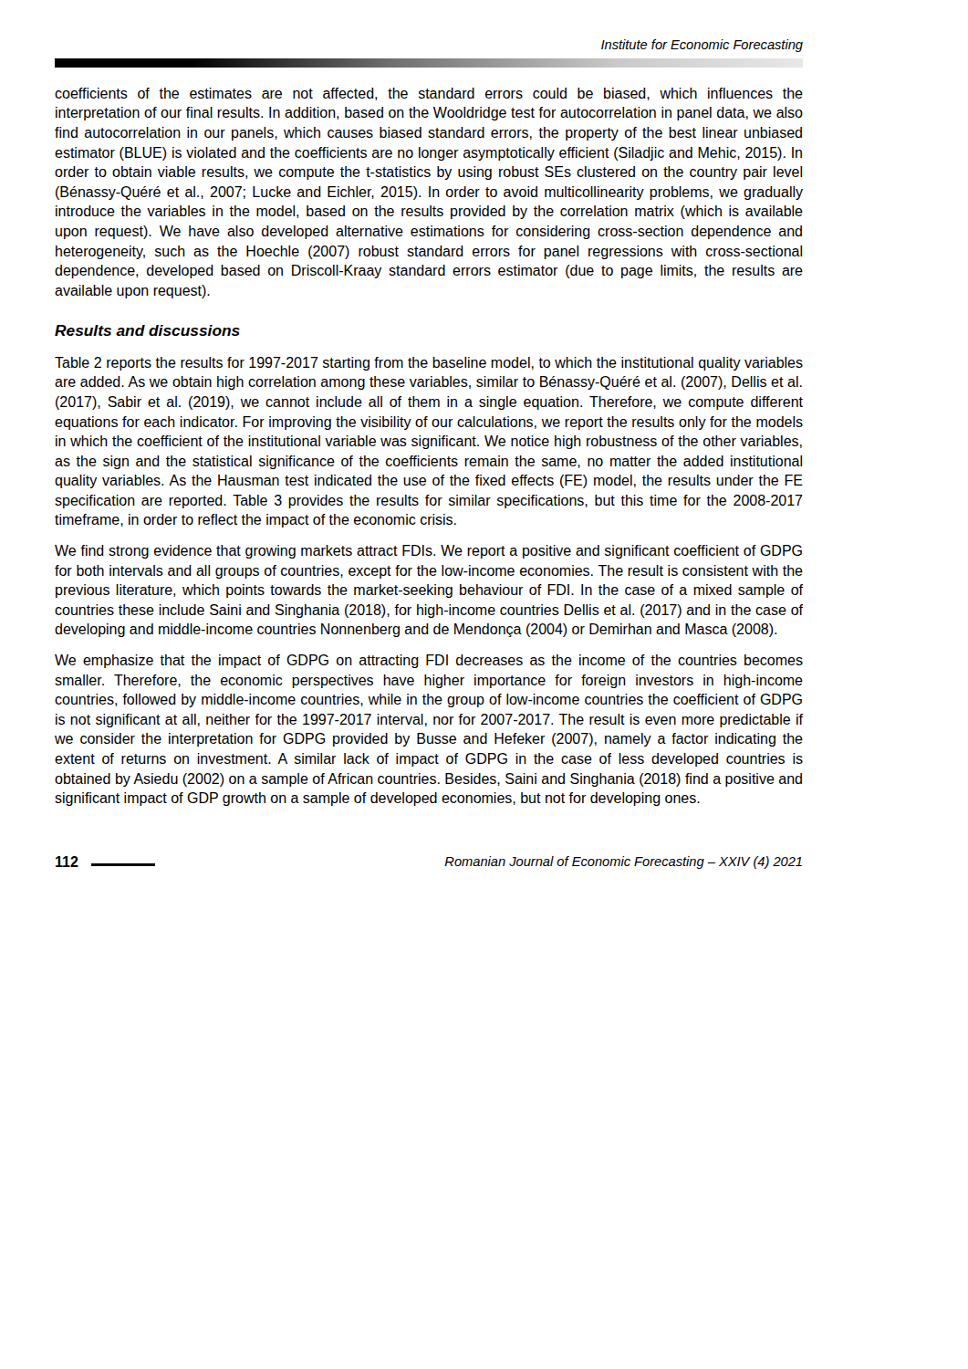Institute for Economic Forecasting
coefficients of the estimates are not affected, the standard errors could be biased, which influences the interpretation of our final results. In addition, based on the Wooldridge test for autocorrelation in panel data, we also find autocorrelation in our panels, which causes biased standard errors, the property of the best linear unbiased estimator (BLUE) is violated and the coefficients are no longer asymptotically efficient (Siladjic and Mehic, 2015). In order to obtain viable results, we compute the t-statistics by using robust SEs clustered on the country pair level (Bénassy-Quéré et al., 2007; Lucke and Eichler, 2015). In order to avoid multicollinearity problems, we gradually introduce the variables in the model, based on the results provided by the correlation matrix (which is available upon request). We have also developed alternative estimations for considering cross-section dependence and heterogeneity, such as the Hoechle (2007) robust standard errors for panel regressions with cross-sectional dependence, developed based on Driscoll-Kraay standard errors estimator (due to page limits, the results are available upon request).
Results and discussions
Table 2 reports the results for 1997-2017 starting from the baseline model, to which the institutional quality variables are added. As we obtain high correlation among these variables, similar to Bénassy-Quéré et al. (2007), Dellis et al. (2017), Sabir et al. (2019), we cannot include all of them in a single equation. Therefore, we compute different equations for each indicator. For improving the visibility of our calculations, we report the results only for the models in which the coefficient of the institutional variable was significant. We notice high robustness of the other variables, as the sign and the statistical significance of the coefficients remain the same, no matter the added institutional quality variables. As the Hausman test indicated the use of the fixed effects (FE) model, the results under the FE specification are reported. Table 3 provides the results for similar specifications, but this time for the 2008-2017 timeframe, in order to reflect the impact of the economic crisis.
We find strong evidence that growing markets attract FDIs. We report a positive and significant coefficient of GDPG for both intervals and all groups of countries, except for the low-income economies. The result is consistent with the previous literature, which points towards the market-seeking behaviour of FDI. In the case of a mixed sample of countries these include Saini and Singhania (2018), for high-income countries Dellis et al. (2017) and in the case of developing and middle-income countries Nonnenberg and de Mendonça (2004) or Demirhan and Masca (2008).
We emphasize that the impact of GDPG on attracting FDI decreases as the income of the countries becomes smaller. Therefore, the economic perspectives have higher importance for foreign investors in high-income countries, followed by middle-income countries, while in the group of low-income countries the coefficient of GDPG is not significant at all, neither for the 1997-2017 interval, nor for 2007-2017. The result is even more predictable if we consider the interpretation for GDPG provided by Busse and Hefeker (2007), namely a factor indicating the extent of returns on investment. A similar lack of impact of GDPG in the case of less developed countries is obtained by Asiedu (2002) on a sample of African countries. Besides, Saini and Singhania (2018) find a positive and significant impact of GDP growth on a sample of developed economies, but not for developing ones.
112 Romanian Journal of Economic Forecasting – XXIV (4) 2021